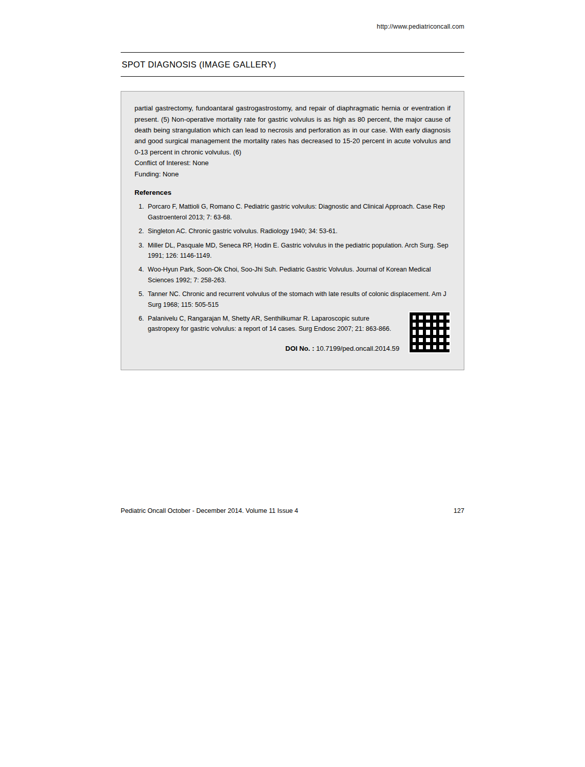http://www.pediatriconcall.com
SPOT DIAGNOSIS (IMAGE GALLERY)
partial gastrectomy, fundoantaral gastrogastrostomy, and repair of diaphragmatic hernia or eventration if present. (5) Non-operative mortality rate for gastric volvulus is as high as 80 percent, the major cause of death being strangulation which can lead to necrosis and perforation as in our case. With early diagnosis and good surgical management the mortality rates has decreased to 15-20 percent in acute volvulus and 0-13 percent in chronic volvulus. (6)
Conflict of Interest: None
Funding: None
References
Porcaro F, Mattioli G, Romano C. Pediatric gastric volvulus: Diagnostic and Clinical Approach. Case Rep Gastroenterol 2013; 7: 63-68.
Singleton AC. Chronic gastric volvulus. Radiology 1940; 34: 53-61.
Miller DL, Pasquale MD, Seneca RP, Hodin E. Gastric volvulus in the pediatric population. Arch Surg. Sep 1991; 126: 1146-1149.
Woo-Hyun Park, Soon-Ok Choi, Soo-Jhi Suh. Pediatric Gastric Volvulus. Journal of Korean Medical Sciences 1992; 7: 258-263.
Tanner NC. Chronic and recurrent volvulus of the stomach with late results of colonic displacement. Am J Surg 1968; 115: 505-515
Palanivelu C, Rangarajan M, Shetty AR, Senthilkumar R. Laparoscopic suture gastropexy for gastric volvulus: a report of 14 cases. Surg Endosc 2007; 21: 863-866.
DOI No. : 10.7199/ped.oncall.2014.59
Pediatric Oncall October - December 2014. Volume 11 Issue 4
127